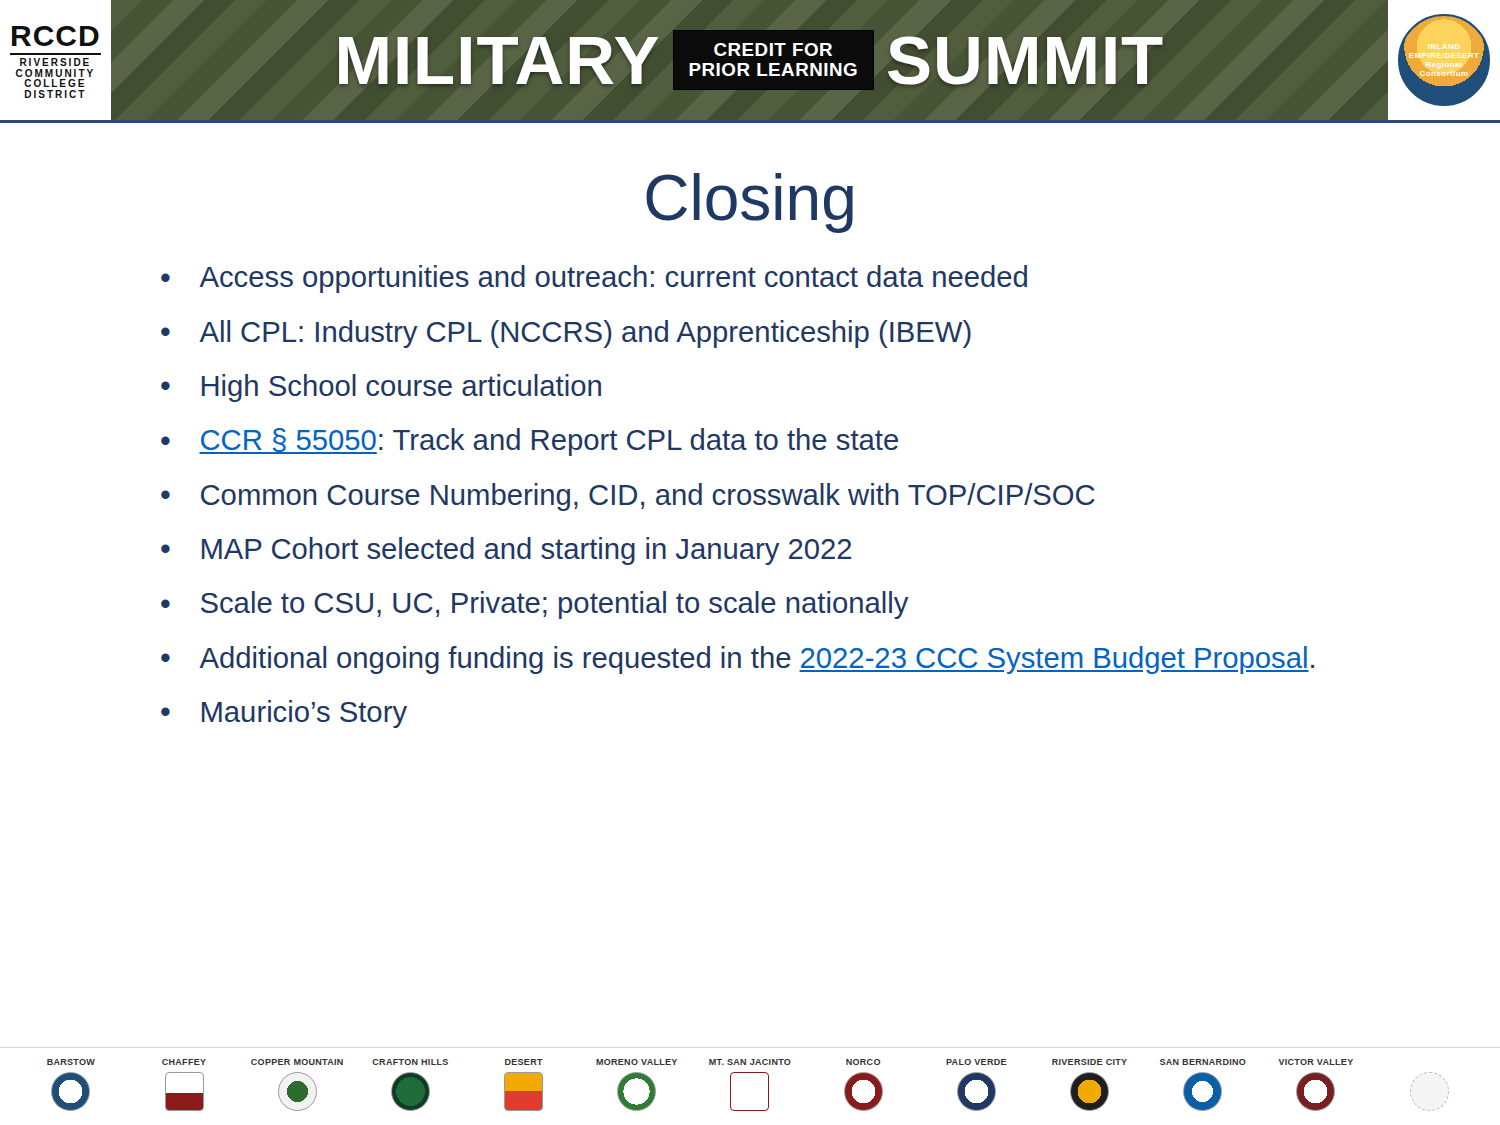RCCD RIVERSIDE COMMUNITY COLLEGE DISTRICT
MILITARY CREDIT FOR PRIOR LEARNING SUMMIT
INLAND EMPIRE/DESERT
Regional
Consortium
Closing
Access opportunities and outreach: current contact data needed
All CPL: Industry CPL (NCCRS) and Apprenticeship (IBEW)
High School course articulation
CCR § 55050: Track and Report CPL data to the state
Common Course Numbering, CID, and crosswalk with TOP/CIP/SOC
MAP Cohort selected and starting in January 2022
Scale to CSU, UC, Private; potential to scale nationally
Additional ongoing funding is requested in the 2022-23 CCC System Budget Proposal.
Mauricio’s Story
Barstow
Chaffey
Copper Mountain
Crafton Hills
Desert
Moreno Valley
Mt. San Jacinto
Norco
Palo Verde
Riverside City
San Bernardino
Victor Valley